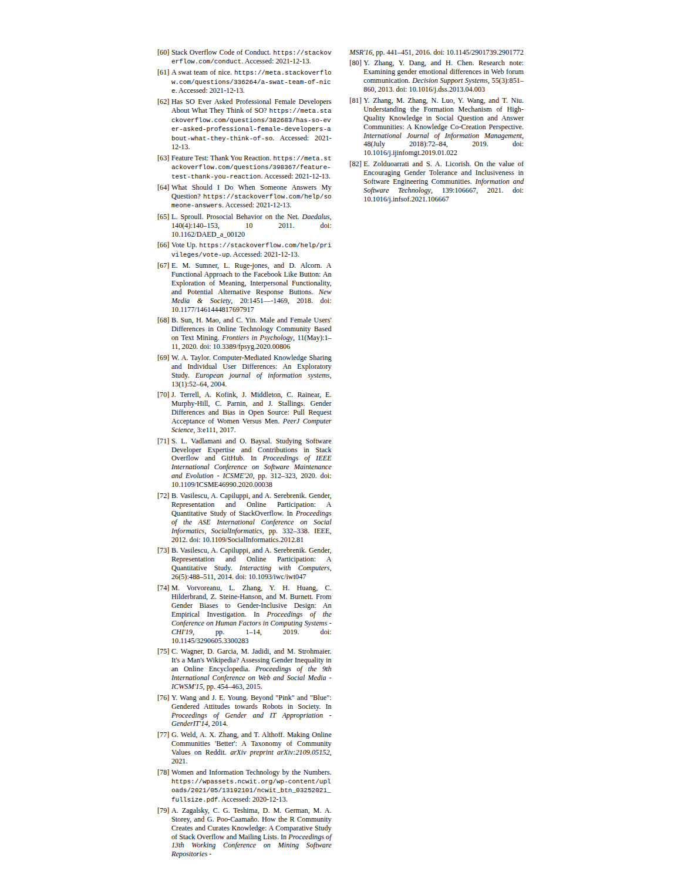[60] Stack Overflow Code of Conduct. https://stackoverflow.com/conduct. Accessed: 2021-12-13.
[61] A swat team of nice. https://meta.stackoverflow.com/questions/336264/a-swat-team-of-nice. Accessed: 2021-12-13.
[62] Has SO Ever Asked Professional Female Developers About What They Think of SO? https://meta.stackoverflow.com/questions/382683/has-so-ever-asked-professional-female-developers-about-what-they-think-of-so. Accessed: 2021-12-13.
[63] Feature Test: Thank You Reaction. https://meta.stackoverflow.com/questions/398367/feature-test-thank-you-reaction. Accessed: 2021-12-13.
[64] What Should I Do When Someone Answers My Question? https://stackoverflow.com/help/someone-answers. Accessed: 2021-12-13.
[65] L. Sproull. Prosocial Behavior on the Net. Daedalus, 140(4):140–153, 10 2011. doi: 10.1162/DAED_a_00120
[66] Vote Up. https://stackoverflow.com/help/privileges/vote-up. Accessed: 2021-12-13.
[67] E. M. Sumner, L. Ruge-jones, and D. Alcorn. A Functional Approach to the Facebook Like Button: An Exploration of Meaning, Interpersonal Functionality, and Potential Alternative Response Buttons. New Media & Society, 20:1451—-1469, 2018. doi: 10.1177/1461444817697917
[68] B. Sun, H. Mao, and C. Yin. Male and Female Users' Differences in Online Technology Community Based on Text Mining. Frontiers in Psychology, 11(May):1–11, 2020. doi: 10.3389/fpsyg.2020.00806
[69] W. A. Taylor. Computer-Mediated Knowledge Sharing and Individual User Differences: An Exploratory Study. European journal of information systems, 13(1):52–64, 2004.
[70] J. Terrell, A. Kofink, J. Middleton, C. Rainear, E. Murphy-Hill, C. Parnin, and J. Stallings. Gender Differences and Bias in Open Source: Pull Request Acceptance of Women Versus Men. PeerJ Computer Science, 3:e111, 2017.
[71] S. L. Vadlamani and O. Baysal. Studying Software Developer Expertise and Contributions in Stack Overflow and GitHub. In Proceedings of IEEE International Conference on Software Maintenance and Evolution - ICSME'20, pp. 312–323, 2020. doi: 10.1109/ICSME46990.2020.00038
[72] B. Vasilescu, A. Capiluppi, and A. Serebrenik. Gender, Representation and Online Participation: A Quantitative Study of StackOverflow. In Proceedings of the ASE International Conference on Social Informatics, SocialInformatics, pp. 332–338. IEEE, 2012. doi: 10.1109/SocialInformatics.2012.81
[73] B. Vasilescu, A. Capiluppi, and A. Serebrenik. Gender, Representation and Online Participation: A Quantitative Study. Interacting with Computers, 26(5):488–511, 2014. doi: 10.1093/iwc/iwt047
[74] M. Vorvoreanu, L. Zhang, Y. H. Huang, C. Hilderbrand, Z. Steine-Hanson, and M. Burnett. From Gender Biases to Gender-Inclusive Design: An Empirical Investigation. In Proceedings of the Conference on Human Factors in Computing Systems - CHI'19, pp. 1–14, 2019. doi: 10.1145/3290605.3300283
[75] C. Wagner, D. Garcia, M. Jadidi, and M. Strohmaier. It's a Man's Wikipedia? Assessing Gender Inequality in an Online Encyclopedia. Proceedings of the 9th International Conference on Web and Social Media - ICWSM'15, pp. 454–463, 2015.
[76] Y. Wang and J. E. Young. Beyond "Pink" and "Blue": Gendered Attitudes towards Robots in Society. In Proceedings of Gender and IT Appropriation - GenderIT'14, 2014.
[77] G. Weld, A. X. Zhang, and T. Althoff. Making Online Communities 'Better': A Taxonomy of Community Values on Reddit. arXiv preprint arXiv:2109.05152, 2021.
[78] Women and Information Technology by the Numbers. https://wpassets.ncwit.org/wp-content/uploads/2021/05/13192101/ncwit_btn_03252021_fullsize.pdf. Accessed: 2020-12-13.
[79] A. Zagalsky, C. G. Teshima, D. M. German, M. A. Storey, and G. Poo-Caamaño. How the R Community Creates and Curates Knowledge: A Comparative Study of Stack Overflow and Mailing Lists. In Proceedings of 13th Working Conference on Mining Software Repositories -
MSR'16, pp. 441–451, 2016. doi: 10.1145/2901739.2901772
[80] Y. Zhang, Y. Dang, and H. Chen. Research note: Examining gender emotional differences in Web forum communication. Decision Support Systems, 55(3):851–860, 2013. doi: 10.1016/j.dss.2013.04.003
[81] Y. Zhang, M. Zhang, N. Luo, Y. Wang, and T. Niu. Understanding the Formation Mechanism of High-Quality Knowledge in Social Question and Answer Communities: A Knowledge Co-Creation Perspective. International Journal of Information Management, 48(July 2018):72–84, 2019. doi: 10.1016/j.ijinfomgt.2019.01.022
[82] E. Zolduoarrati and S. A. Licorish. On the value of Encouraging Gender Tolerance and Inclusiveness in Software Engineering Communities. Information and Software Technology, 139:106667, 2021. doi: 10.1016/j.infsof.2021.106667